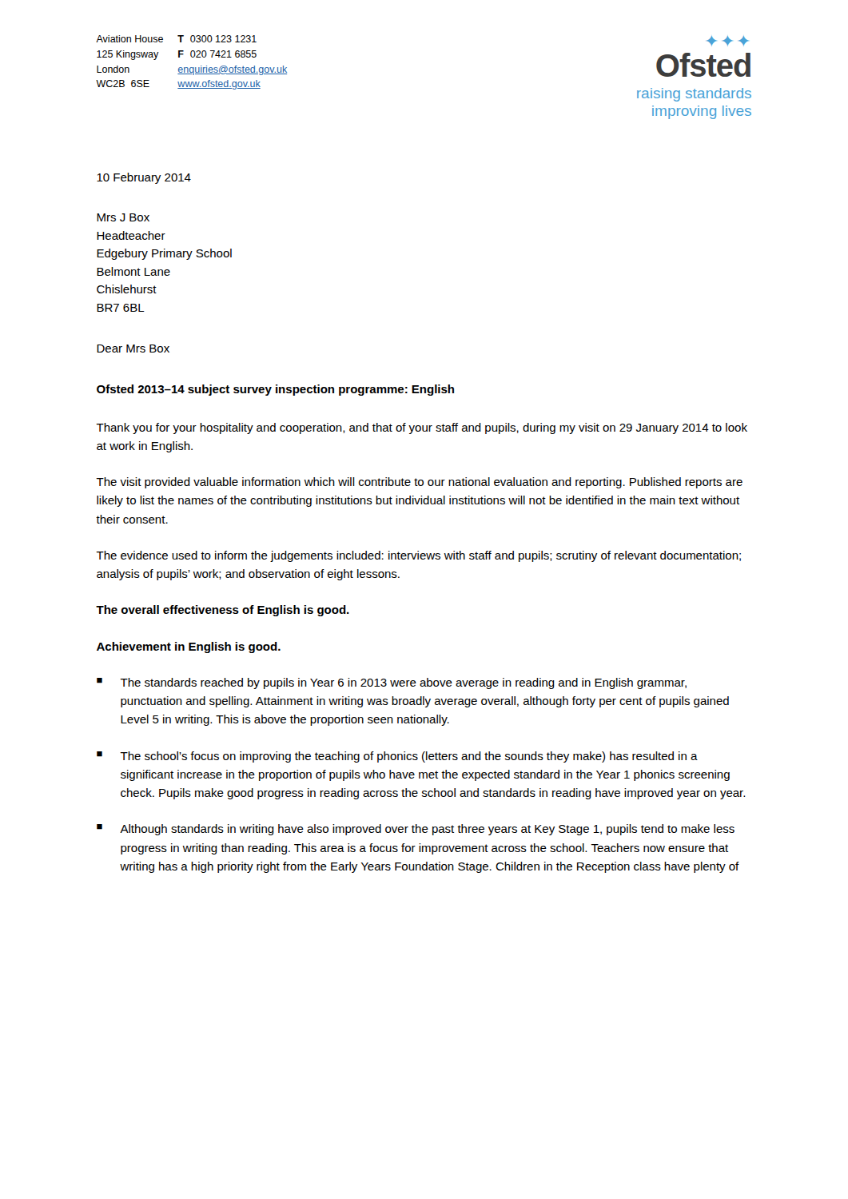Aviation House
125 Kingsway
London
WC2B 6SE
T 0300 123 1231
F 020 7421 6855
enquiries@ofsted.gov.uk
www.ofsted.gov.uk
✦✦✦
Ofsted
raising standards
improving lives
10 February 2014
Mrs J Box
Headteacher
Edgebury Primary School
Belmont Lane
Chislehurst
BR7 6BL
Dear Mrs Box
Ofsted 2013–14 subject survey inspection programme: English
Thank you for your hospitality and cooperation, and that of your staff and pupils, during my visit on 29 January 2014 to look at work in English.
The visit provided valuable information which will contribute to our national evaluation and reporting. Published reports are likely to list the names of the contributing institutions but individual institutions will not be identified in the main text without their consent.
The evidence used to inform the judgements included: interviews with staff and pupils; scrutiny of relevant documentation; analysis of pupils’ work; and observation of eight lessons.
The overall effectiveness of English is good.
Achievement in English is good.
The standards reached by pupils in Year 6 in 2013 were above average in reading and in English grammar, punctuation and spelling. Attainment in writing was broadly average overall, although forty per cent of pupils gained Level 5 in writing. This is above the proportion seen nationally.
The school’s focus on improving the teaching of phonics (letters and the sounds they make) has resulted in a significant increase in the proportion of pupils who have met the expected standard in the Year 1 phonics screening check. Pupils make good progress in reading across the school and standards in reading have improved year on year.
Although standards in writing have also improved over the past three years at Key Stage 1, pupils tend to make less progress in writing than reading. This area is a focus for improvement across the school. Teachers now ensure that writing has a high priority right from the Early Years Foundation Stage. Children in the Reception class have plenty of